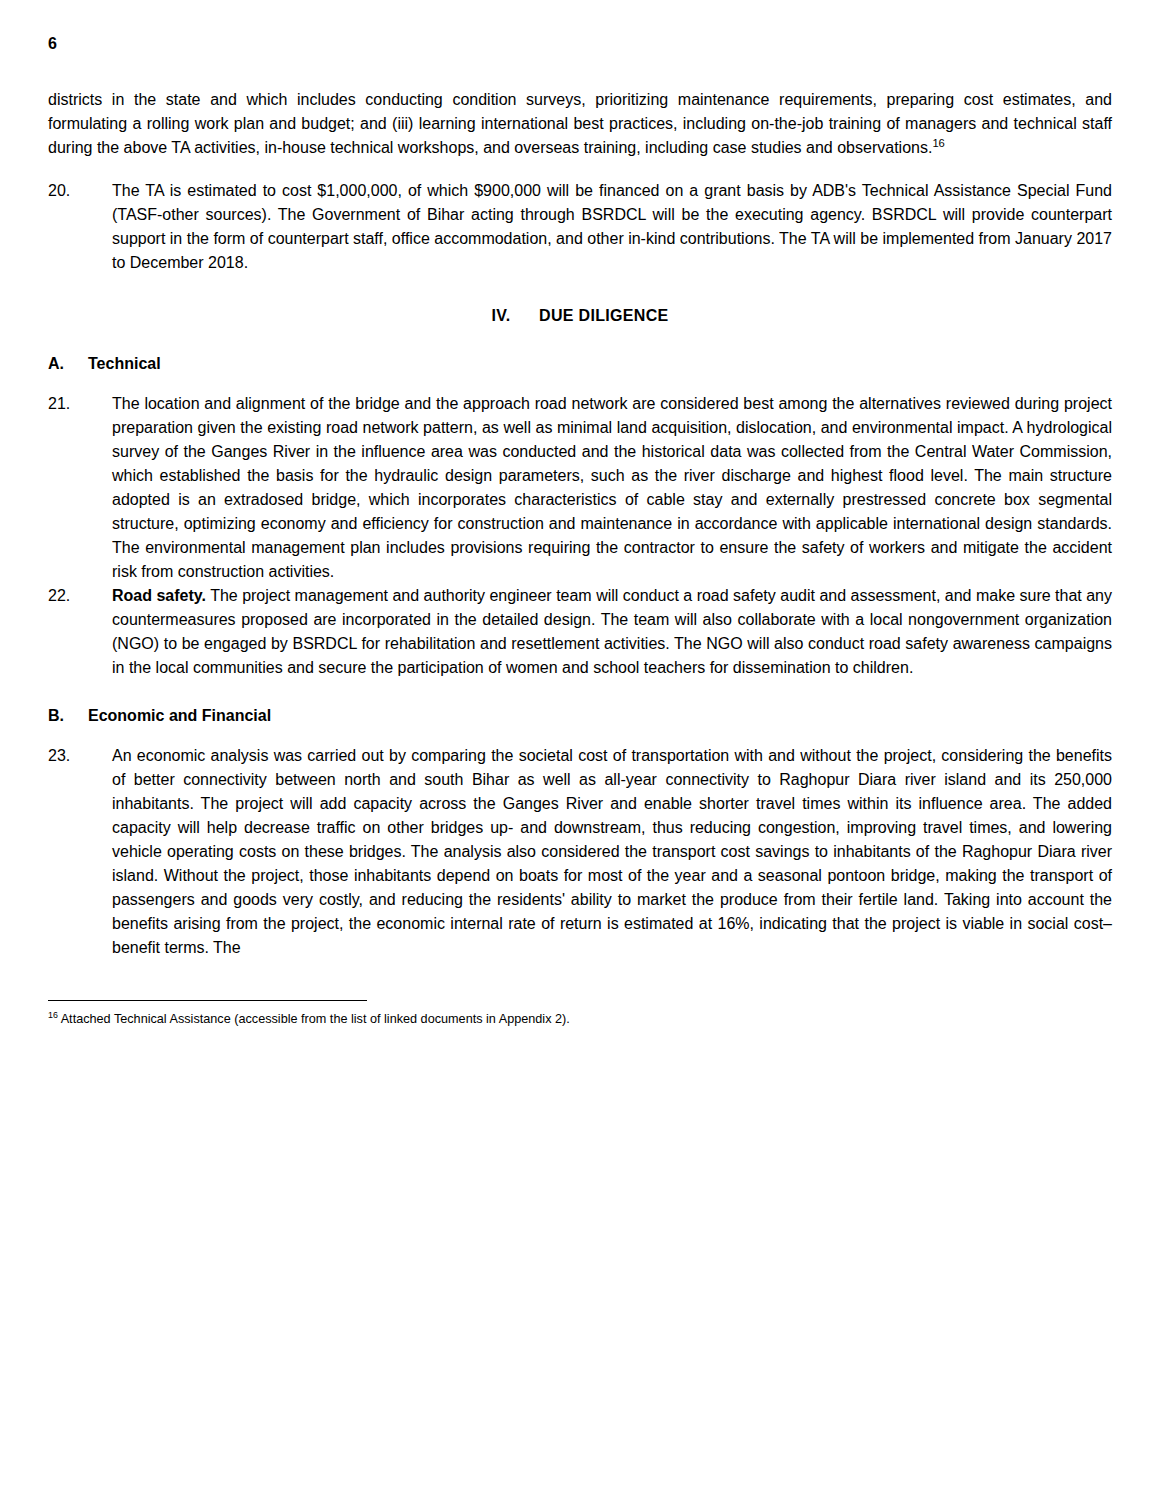6
districts in the state and which includes conducting condition surveys, prioritizing maintenance requirements, preparing cost estimates, and formulating a rolling work plan and budget; and (iii) learning international best practices, including on-the-job training of managers and technical staff during the above TA activities, in-house technical workshops, and overseas training, including case studies and observations.16
20.
The TA is estimated to cost $1,000,000, of which $900,000 will be financed on a grant basis by ADB's Technical Assistance Special Fund (TASF-other sources). The Government of Bihar acting through BSRDCL will be the executing agency. BSRDCL will provide counterpart support in the form of counterpart staff, office accommodation, and other in-kind contributions. The TA will be implemented from January 2017 to December 2018.
IV. DUE DILIGENCE
A. Technical
21.
The location and alignment of the bridge and the approach road network are considered best among the alternatives reviewed during project preparation given the existing road network pattern, as well as minimal land acquisition, dislocation, and environmental impact. A hydrological survey of the Ganges River in the influence area was conducted and the historical data was collected from the Central Water Commission, which established the basis for the hydraulic design parameters, such as the river discharge and highest flood level. The main structure adopted is an extradosed bridge, which incorporates characteristics of cable stay and externally prestressed concrete box segmental structure, optimizing economy and efficiency for construction and maintenance in accordance with applicable international design standards. The environmental management plan includes provisions requiring the contractor to ensure the safety of workers and mitigate the accident risk from construction activities.
22.
Road safety. The project management and authority engineer team will conduct a road safety audit and assessment, and make sure that any countermeasures proposed are incorporated in the detailed design. The team will also collaborate with a local nongovernment organization (NGO) to be engaged by BSRDCL for rehabilitation and resettlement activities. The NGO will also conduct road safety awareness campaigns in the local communities and secure the participation of women and school teachers for dissemination to children.
B. Economic and Financial
23.
An economic analysis was carried out by comparing the societal cost of transportation with and without the project, considering the benefits of better connectivity between north and south Bihar as well as all-year connectivity to Raghopur Diara river island and its 250,000 inhabitants. The project will add capacity across the Ganges River and enable shorter travel times within its influence area. The added capacity will help decrease traffic on other bridges up- and downstream, thus reducing congestion, improving travel times, and lowering vehicle operating costs on these bridges. The analysis also considered the transport cost savings to inhabitants of the Raghopur Diara river island. Without the project, those inhabitants depend on boats for most of the year and a seasonal pontoon bridge, making the transport of passengers and goods very costly, and reducing the residents' ability to market the produce from their fertile land. Taking into account the benefits arising from the project, the economic internal rate of return is estimated at 16%, indicating that the project is viable in social cost–benefit terms. The
16 Attached Technical Assistance (accessible from the list of linked documents in Appendix 2).